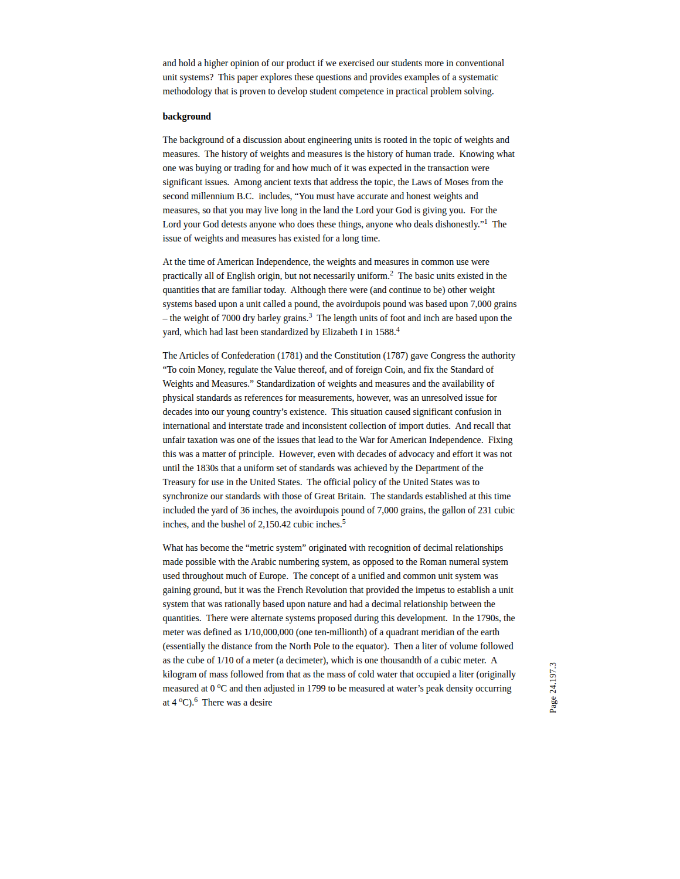and hold a higher opinion of our product if we exercised our students more in conventional unit systems? This paper explores these questions and provides examples of a systematic methodology that is proven to develop student competence in practical problem solving.
background
The background of a discussion about engineering units is rooted in the topic of weights and measures. The history of weights and measures is the history of human trade. Knowing what one was buying or trading for and how much of it was expected in the transaction were significant issues. Among ancient texts that address the topic, the Laws of Moses from the second millennium B.C. includes, “You must have accurate and honest weights and measures, so that you may live long in the land the Lord your God is giving you. For the Lord your God detests anyone who does these things, anyone who deals dishonestly.”1 The issue of weights and measures has existed for a long time.
At the time of American Independence, the weights and measures in common use were practically all of English origin, but not necessarily uniform.2 The basic units existed in the quantities that are familiar today. Although there were (and continue to be) other weight systems based upon a unit called a pound, the avoirdupois pound was based upon 7,000 grains – the weight of 7000 dry barley grains.3 The length units of foot and inch are based upon the yard, which had last been standardized by Elizabeth I in 1588.4
The Articles of Confederation (1781) and the Constitution (1787) gave Congress the authority “To coin Money, regulate the Value thereof, and of foreign Coin, and fix the Standard of Weights and Measures.” Standardization of weights and measures and the availability of physical standards as references for measurements, however, was an unresolved issue for decades into our young country’s existence. This situation caused significant confusion in international and interstate trade and inconsistent collection of import duties. And recall that unfair taxation was one of the issues that lead to the War for American Independence. Fixing this was a matter of principle. However, even with decades of advocacy and effort it was not until the 1830s that a uniform set of standards was achieved by the Department of the Treasury for use in the United States. The official policy of the United States was to synchronize our standards with those of Great Britain. The standards established at this time included the yard of 36 inches, the avoirdupois pound of 7,000 grains, the gallon of 231 cubic inches, and the bushel of 2,150.42 cubic inches.5
What has become the “metric system” originated with recognition of decimal relationships made possible with the Arabic numbering system, as opposed to the Roman numeral system used throughout much of Europe. The concept of a unified and common unit system was gaining ground, but it was the French Revolution that provided the impetus to establish a unit system that was rationally based upon nature and had a decimal relationship between the quantities. There were alternate systems proposed during this development. In the 1790s, the meter was defined as 1/10,000,000 (one ten-millionth) of a quadrant meridian of the earth (essentially the distance from the North Pole to the equator). Then a liter of volume followed as the cube of 1/10 of a meter (a decimeter), which is one thousandth of a cubic meter. A kilogram of mass followed from that as the mass of cold water that occupied a liter (originally measured at 0 oC and then adjusted in 1799 to be measured at water’s peak density occurring at 4 oC).6 There was a desire
Page 24.197.3